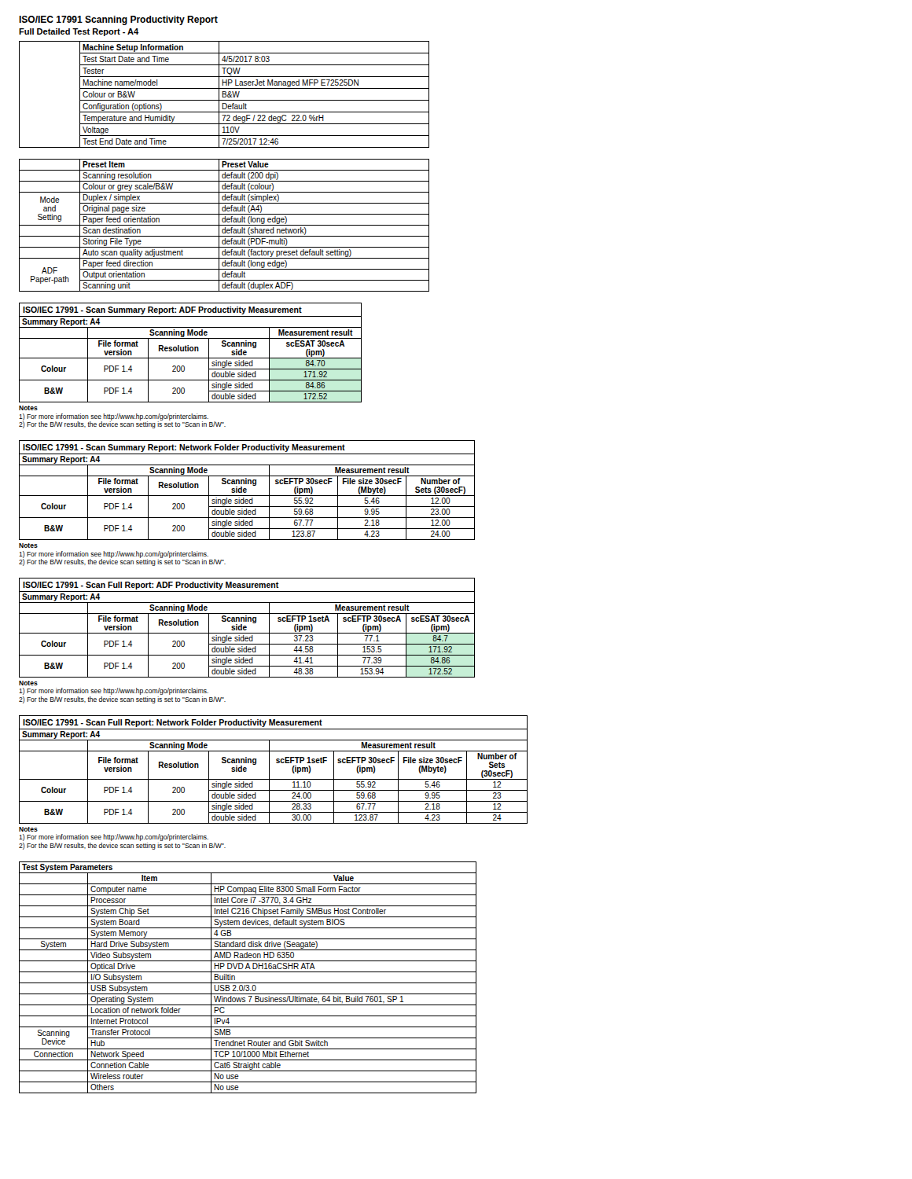ISO/IEC 17991 Scanning Productivity Report
Full Detailed Test Report - A4
| | Machine Setup Information | |
| Test Start Date and Time | 4/5/2017 8:03 |
| Tester | TQW |
| Machine name/model | HP LaserJet Managed MFP E72525DN |
| Colour or B&W | B&W |
| Configuration (options) | Default |
| Temperature and Humidity | 72 degF / 22 degC 22.0 %rH |
| Voltage | 110V |
| Test End Date and Time | 7/25/2017 12:46 |
| | Preset Item | Preset Value |
| | Scanning resolution | default (200 dpi) |
| | Colour or grey scale/B&W | default (colour) |
| Mode and Setting | Duplex / simplex | default (simplex) |
| Original page size | default (A4) |
| Paper feed orientation | default (long edge) |
| | Scan destination | default (shared network) |
| | Storing File Type | default (PDF-multi) |
| | Auto scan quality adjustment | default (factory preset default setting) |
| ADF Paper-path | Paper feed direction | default (long edge) |
| Output orientation | default |
| Scanning unit | default (duplex ADF) |
| ISO/IEC 17991 - Scan Summary Report: ADF Productivity Measurement |
| Summary Report: A4 |
| | Scanning Mode | Measurement result |
| | File format version | Resolution | Scanning side | scESAT 30secA (ipm) |
| Colour | PDF 1.4 | 200 | single sided | 84.70 |
| double sided | 171.92 |
| B&W | PDF 1.4 | 200 | single sided | 84.86 |
| double sided | 172.52 |
Notes
1) For more information see http://www.hp.com/go/printerclaims.
2) For the B/W results, the device scan setting is set to "Scan in B/W".
| ISO/IEC 17991 - Scan Summary Report: Network Folder Productivity Measurement |
| Summary Report: A4 |
| | Scanning Mode | Measurement result |
| | File format version | Resolution | Scanning side | scEFTP 30secF (ipm) | File size 30secF (Mbyte) | Number of Sets (30secF) |
| Colour | PDF 1.4 | 200 | single sided | 55.92 | 5.46 | 12.00 |
| double sided | 59.68 | 9.95 | 23.00 |
| B&W | PDF 1.4 | 200 | single sided | 67.77 | 2.18 | 12.00 |
| double sided | 123.87 | 4.23 | 24.00 |
Notes
1) For more information see http://www.hp.com/go/printerclaims.
2) For the B/W results, the device scan setting is set to "Scan in B/W".
| ISO/IEC 17991 - Scan Full Report: ADF Productivity Measurement |
| Summary Report: A4 |
| | Scanning Mode | Measurement result |
| | File format version | Resolution | Scanning side | scEFTP 1setA (ipm) | scEFTP 30secA (ipm) | scESAT 30secA (ipm) |
| Colour | PDF 1.4 | 200 | single sided | 37.23 | 77.1 | 84.7 |
| double sided | 44.58 | 153.5 | 171.92 |
| B&W | PDF 1.4 | 200 | single sided | 41.41 | 77.39 | 84.86 |
| double sided | 48.38 | 153.94 | 172.52 |
Notes
1) For more information see http://www.hp.com/go/printerclaims.
2) For the B/W results, the device scan setting is set to "Scan in B/W".
| ISO/IEC 17991 - Scan Full Report: Network Folder Productivity Measurement |
| Summary Report: A4 |
| | Scanning Mode | Measurement result |
| | File format version | Resolution | Scanning side | scEFTP 1setF (ipm) | scEFTP 30secF (ipm) | File size 30secF (Mbyte) | Number of Sets (30secF) |
| Colour | PDF 1.4 | 200 | single sided | 11.10 | 55.92 | 5.46 | 12 |
| double sided | 24.00 | 59.68 | 9.95 | 23 |
| B&W | PDF 1.4 | 200 | single sided | 28.33 | 67.77 | 2.18 | 12 |
| double sided | 30.00 | 123.87 | 4.23 | 24 |
Notes
1) For more information see http://www.hp.com/go/printerclaims.
2) For the B/W results, the device scan setting is set to "Scan in B/W".
| Test System Parameters |
| | Item | Value |
| | Computer name | HP Compaq Elite 8300 Small Form Factor |
| | Processor | Intel Core i7 -3770, 3.4 GHz |
| | System Chip Set | Intel C216 Chipset Family SMBus Host Controller |
| | System Board | System devices, default system BIOS |
| | System Memory | 4 GB |
| System | Hard Drive Subsystem | Standard disk drive (Seagate) |
| | Video Subsystem | AMD Radeon HD 6350 |
| | Optical Drive | HP DVD A DH16aCSHR ATA |
| | I/O Subsystem | Builtin |
| | USB Subsystem | USB 2.0/3.0 |
| | Operating System | Windows 7 Business/Ultimate, 64 bit, Build 7601, SP 1 |
| | Location of network folder | PC |
| | Internet Protocol | IPv4 |
| Scanning Device | Transfer Protocol | SMB |
| Hub | Trendnet Router and Gbit Switch |
| Connection | Network Speed | TCP 10/1000 Mbit Ethernet |
| | Connetion Cable | Cat6 Straight cable |
| | Wireless router | No use |
| | Others | No use |